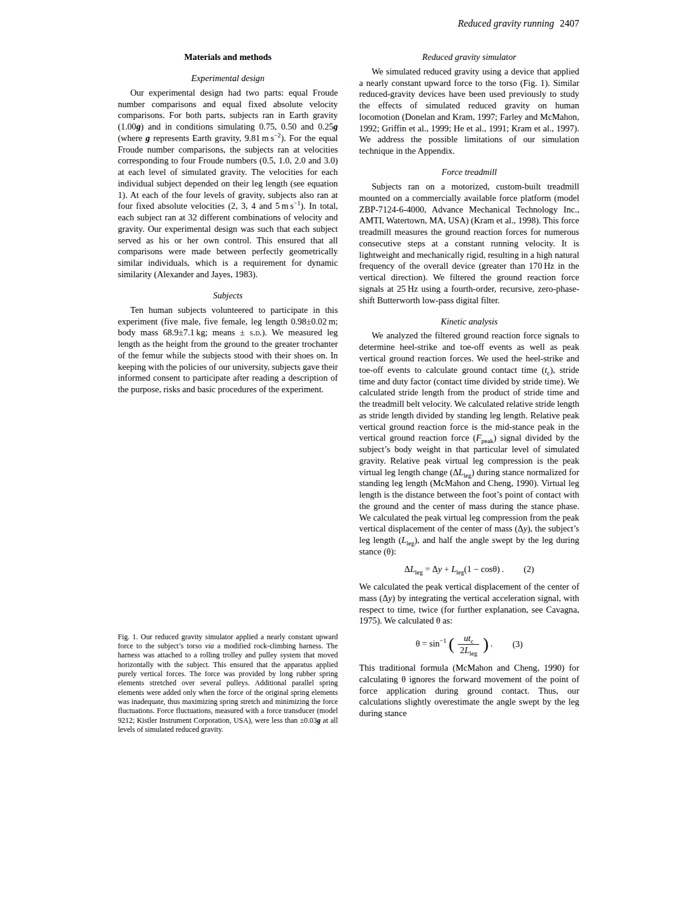Reduced gravity running2407
Materials and methods
Experimental design
Our experimental design had two parts: equal Froude number comparisons and equal fixed absolute velocity comparisons. For both parts, subjects ran in Earth gravity (1.00g) and in conditions simulating 0.75, 0.50 and 0.25g (where g represents Earth gravity, 9.81 m s−2). For the equal Froude number comparisons, the subjects ran at velocities corresponding to four Froude numbers (0.5, 1.0, 2.0 and 3.0) at each level of simulated gravity. The velocities for each individual subject depended on their leg length (see equation 1). At each of the four levels of gravity, subjects also ran at four fixed absolute velocities (2, 3, 4 and 5 m s−1). In total, each subject ran at 32 different combinations of velocity and gravity. Our experimental design was such that each subject served as his or her own control. This ensured that all comparisons were made between perfectly geometrically similar individuals, which is a requirement for dynamic similarity (Alexander and Jayes, 1983).
Subjects
Ten human subjects volunteered to participate in this experiment (five male, five female, leg length 0.98±0.02 m; body mass 68.9±7.1 kg; means ± s.d.). We measured leg length as the height from the ground to the greater trochanter of the femur while the subjects stood with their shoes on. In keeping with the policies of our university, subjects gave their informed consent to participate after reading a description of the purpose, risks and basic procedures of the experiment.
Fig. 1. Our reduced gravity simulator applied a nearly constant upward force to the subject’s torso via a modified rock-climbing harness. The harness was attached to a rolling trolley and pulley system that moved horizontally with the subject. This ensured that the apparatus applied purely vertical forces. The force was provided by long rubber spring elements stretched over several pulleys. Additional parallel spring elements were added only when the force of the original spring elements was inadequate, thus maximizing spring stretch and minimizing the force fluctuations. Force fluctuations, measured with a force transducer (model 9212; Kistler Instrument Corporation, USA), were less than ±0.03g at all levels of simulated reduced gravity.
Reduced gravity simulator
We simulated reduced gravity using a device that applied a nearly constant upward force to the torso (Fig. 1). Similar reduced-gravity devices have been used previously to study the effects of simulated reduced gravity on human locomotion (Donelan and Kram, 1997; Farley and McMahon, 1992; Griffin et al., 1999; He et al., 1991; Kram et al., 1997). We address the possible limitations of our simulation technique in the Appendix.
Force treadmill
Subjects ran on a motorized, custom-built treadmill mounted on a commercially available force platform (model ZBP-7124-6-4000, Advance Mechanical Technology Inc., AMTI, Watertown, MA, USA) (Kram et al., 1998). This force treadmill measures the ground reaction forces for numerous consecutive steps at a constant running velocity. It is lightweight and mechanically rigid, resulting in a high natural frequency of the overall device (greater than 170 Hz in the vertical direction). We filtered the ground reaction force signals at 25 Hz using a fourth-order, recursive, zero-phase-shift Butterworth low-pass digital filter.
Kinetic analysis
We analyzed the filtered ground reaction force signals to determine heel-strike and toe-off events as well as peak vertical ground reaction forces. We used the heel-strike and toe-off events to calculate ground contact time (tc), stride time and duty factor (contact time divided by stride time). We calculated stride length from the product of stride time and the treadmill belt velocity. We calculated relative stride length as stride length divided by standing leg length. Relative peak vertical ground reaction force is the mid-stance peak in the vertical ground reaction force (Fpeak) signal divided by the subject’s body weight in that particular level of simulated gravity. Relative peak virtual leg compression is the peak virtual leg length change (ΔLleg) during stance normalized for standing leg length (McMahon and Cheng, 1990). Virtual leg length is the distance between the foot’s point of contact with the ground and the center of mass during the stance phase. We calculated the peak virtual leg compression from the peak vertical displacement of the center of mass (Δy), the subject’s leg length (Lleg), and half the angle swept by the leg during stance (θ):
ΔLleg = Δy + Lleg(1 − cosθ) . (2)
We calculated the peak vertical displacement of the center of mass (Δy) by integrating the vertical acceleration signal, with respect to time, twice (for further explanation, see Cavagna, 1975). We calculated θ as:
θ = sin−1 ( utc 2Lleg ) . (3)
This traditional formula (McMahon and Cheng, 1990) for calculating θ ignores the forward movement of the point of force application during ground contact. Thus, our calculations slightly overestimate the angle swept by the leg during stance